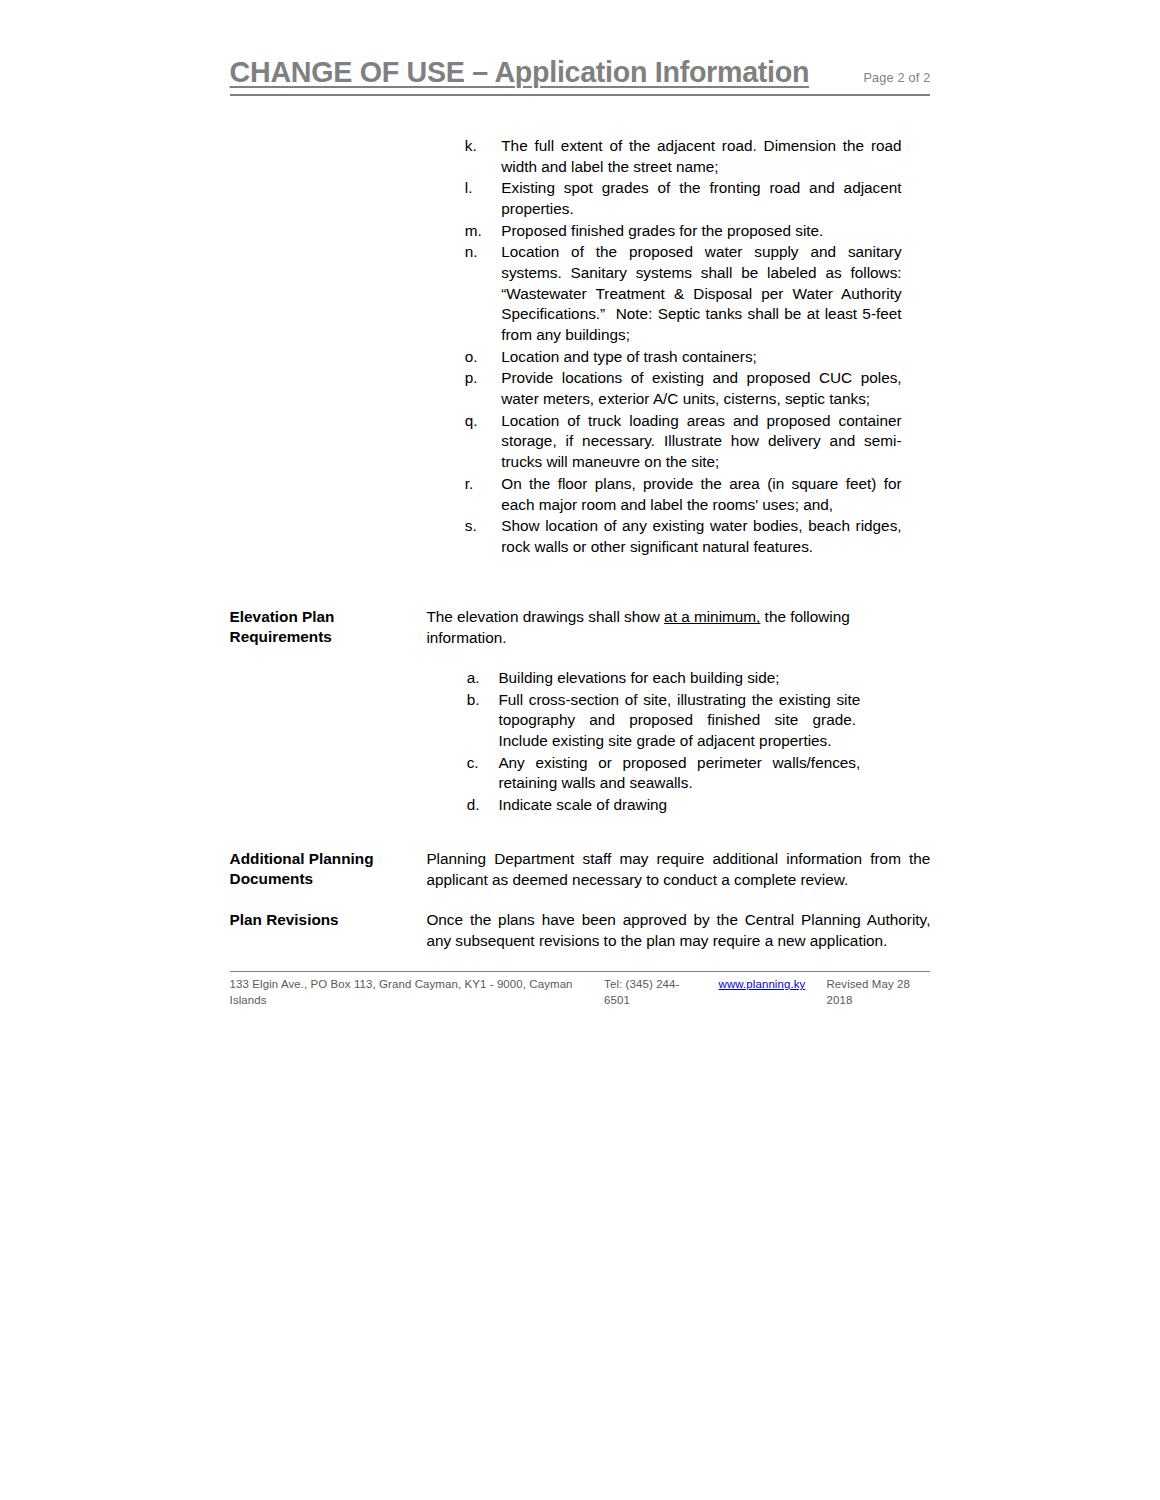CHANGE OF USE – Application Information
Page 2 of 2
k. The full extent of the adjacent road. Dimension the road width and label the street name;
l. Existing spot grades of the fronting road and adjacent properties.
m. Proposed finished grades for the proposed site.
n. Location of the proposed water supply and sanitary systems. Sanitary systems shall be labeled as follows: “Wastewater Treatment & Disposal per Water Authority Specifications.” Note: Septic tanks shall be at least 5-feet from any buildings;
o. Location and type of trash containers;
p. Provide locations of existing and proposed CUC poles, water meters, exterior A/C units, cisterns, septic tanks;
q. Location of truck loading areas and proposed container storage, if necessary. Illustrate how delivery and semi-trucks will maneuvre on the site;
r. On the floor plans, provide the area (in square feet) for each major room and label the rooms' uses; and,
s. Show location of any existing water bodies, beach ridges, rock walls or other significant natural features.
Elevation Plan
Requirements
The elevation drawings shall show at a minimum, the following information.
a. Building elevations for each building side;
b. Full cross-section of site, illustrating the existing site topography and proposed finished site grade. Include existing site grade of adjacent properties.
c. Any existing or proposed perimeter walls/fences, retaining walls and seawalls.
d. Indicate scale of drawing
Additional Planning
Documents
Planning Department staff may require additional information from the applicant as deemed necessary to conduct a complete review.
Plan Revisions
Once the plans have been approved by the Central Planning Authority, any subsequent revisions to the plan may require a new application.
133 Elgin Ave., PO Box 113, Grand Cayman, KY1 - 9000, Cayman Islands Tel: (345) 244-6501 www.planning.ky Revised May 28 2018